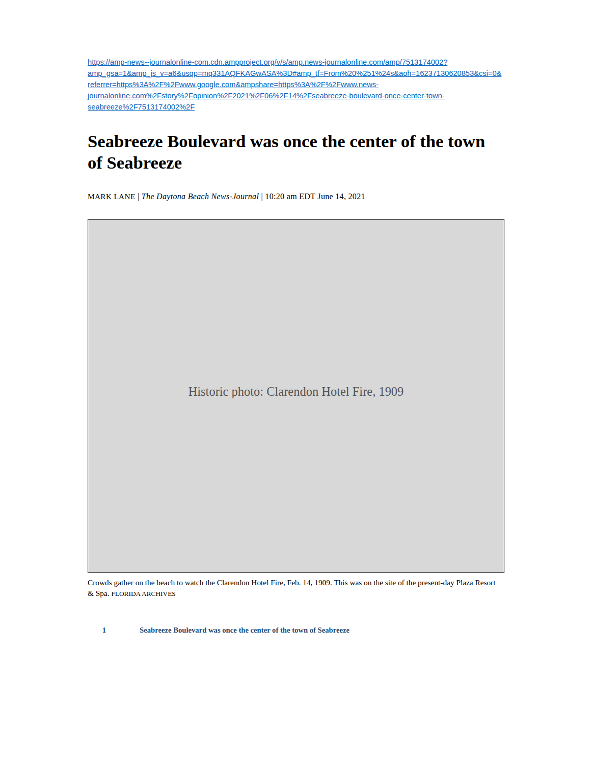https://amp-news--journalonline-com.cdn.ampproject.org/v/s/amp.news-journalonline.com/amp/7513174002?amp_gsa=1&amp_js_v=a6&usqp=mq331AQFKAGwASA%3D#amp_tf=From%20%251%24s&aoh=16237130620853&csi=0&referrer=https%3A%2F%2Fwww.google.com&ampshare=https%3A%2F%2Fwww.news-journalonline.com%2Fstory%2Fopinion%2F2021%2F06%2F14%2Fseabreeze-boulevard-once-center-town-seabreeze%2F7513174002%2F
Seabreeze Boulevard was once the center of the town of Seabreeze
Mark Lane | The Daytona Beach News-Journal | 10:20 am EDT June 14, 2021
Crowds gather on the beach to watch the Clarendon Hotel Fire, Feb. 14, 1909. This was on the site of the present-day Plaza Resort & Spa. Florida Archives
1 Seabreeze Boulevard was once the center of the town of Seabreeze